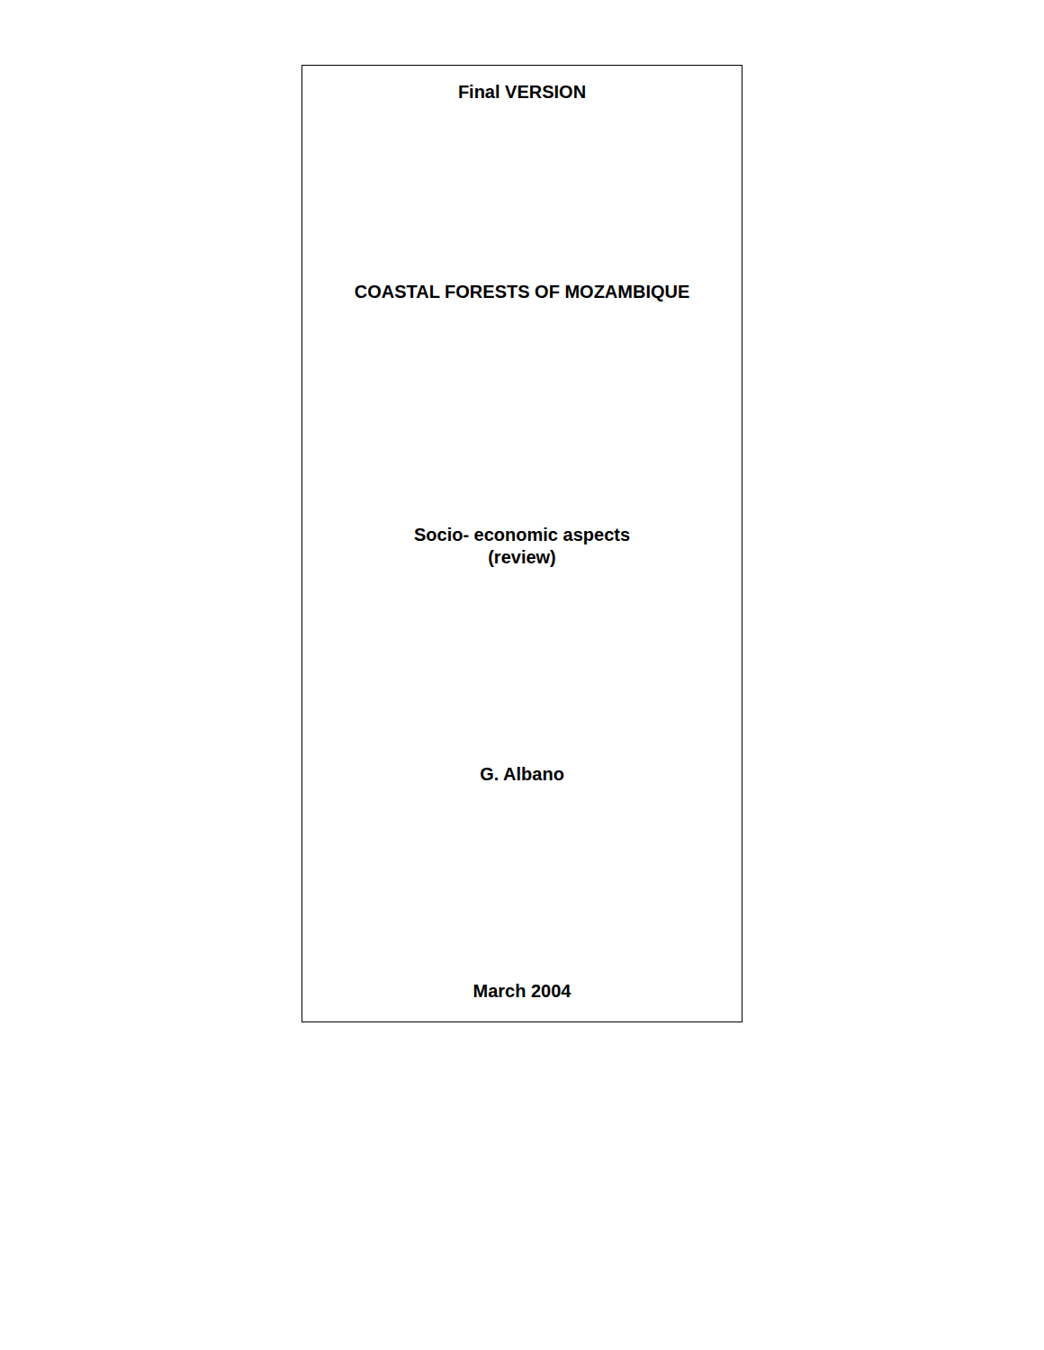Final VERSION
COASTAL FORESTS OF MOZAMBIQUE
Socio- economic aspects(review)
G. Albano
March 2004